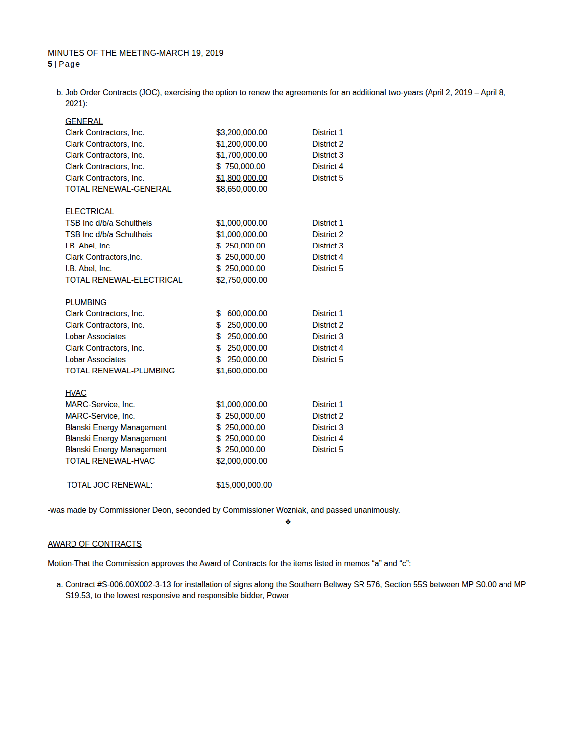MINUTES OF THE MEETING-MARCH 19, 2019
5 | Page
Job Order Contracts (JOC), exercising the option to renew the agreements for an additional two-years (April 2, 2019 – April 8, 2021):
GENERAL
| Clark Contractors, Inc. | $3,200,000.00 | District 1 |
| Clark Contractors, Inc. | $1,200,000.00 | District 2 |
| Clark Contractors, Inc. | $1,700,000.00 | District 3 |
| Clark Contractors, Inc. | $ 750,000.00 | District 4 |
| Clark Contractors, Inc. | $1,800,000.00 | District 5 |
| TOTAL RENEWAL-GENERAL | $8,650,000.00 | |
ELECTRICAL
| TSB Inc d/b/a Schultheis | $1,000,000.00 | District 1 |
| TSB Inc d/b/a Schultheis | $1,000,000.00 | District 2 |
| I.B. Abel, Inc. | $ 250,000.00 | District 3 |
| Clark Contractors,Inc. | $ 250,000.00 | District 4 |
| I.B. Abel, Inc. | $ 250,000.00 | District 5 |
| TOTAL RENEWAL-ELECTRICAL | $2,750,000.00 | |
PLUMBING
| Clark Contractors, Inc. | $ 600,000.00 | District 1 |
| Clark Contractors, Inc. | $ 250,000.00 | District 2 |
| Lobar Associates | $ 250,000.00 | District 3 |
| Clark Contractors, Inc. | $ 250,000.00 | District 4 |
| Lobar Associates | $ 250,000.00 | District 5 |
| TOTAL RENEWAL-PLUMBING | $1,600,000.00 | |
HVAC
| MARC-Service, Inc. | $1,000,000.00 | District 1 |
| MARC-Service, Inc. | $ 250,000.00 | District 2 |
| Blanski Energy Management | $ 250,000.00 | District 3 |
| Blanski Energy Management | $ 250,000.00 | District 4 |
| Blanski Energy Management | $ 250,000.00 | District 5 |
| TOTAL RENEWAL-HVAC | $2,000,000.00 | |
| TOTAL JOC RENEWAL: | $15,000,000.00 | |
-was made by Commissioner Deon, seconded by Commissioner Wozniak, and passed unanimously.
❖
AWARD OF CONTRACTS
Motion-That the Commission approves the Award of Contracts for the items listed in memos “a” and “c”:
Contract #S-006.00X002-3-13 for installation of signs along the Southern Beltway SR 576, Section 55S between MP S0.00 and MP S19.53, to the lowest responsive and responsible bidder, Power